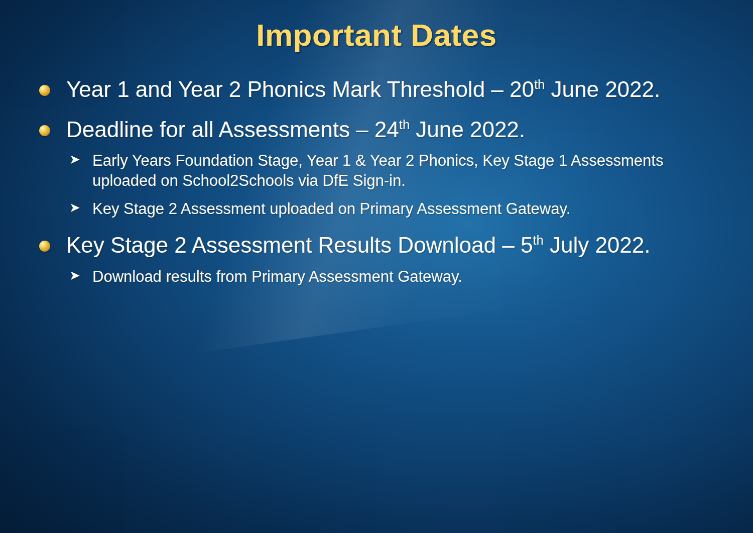Important Dates
Year 1 and Year 2 Phonics Mark Threshold – 20th June 2022.
Deadline for all Assessments – 24th June 2022.
Early Years Foundation Stage, Year 1 & Year 2 Phonics, Key Stage 1 Assessments uploaded on School2Schools via DfE Sign-in.
Key Stage 2 Assessment uploaded on Primary Assessment Gateway.
Key Stage 2 Assessment Results Download – 5th July 2022.
Download results from Primary Assessment Gateway.